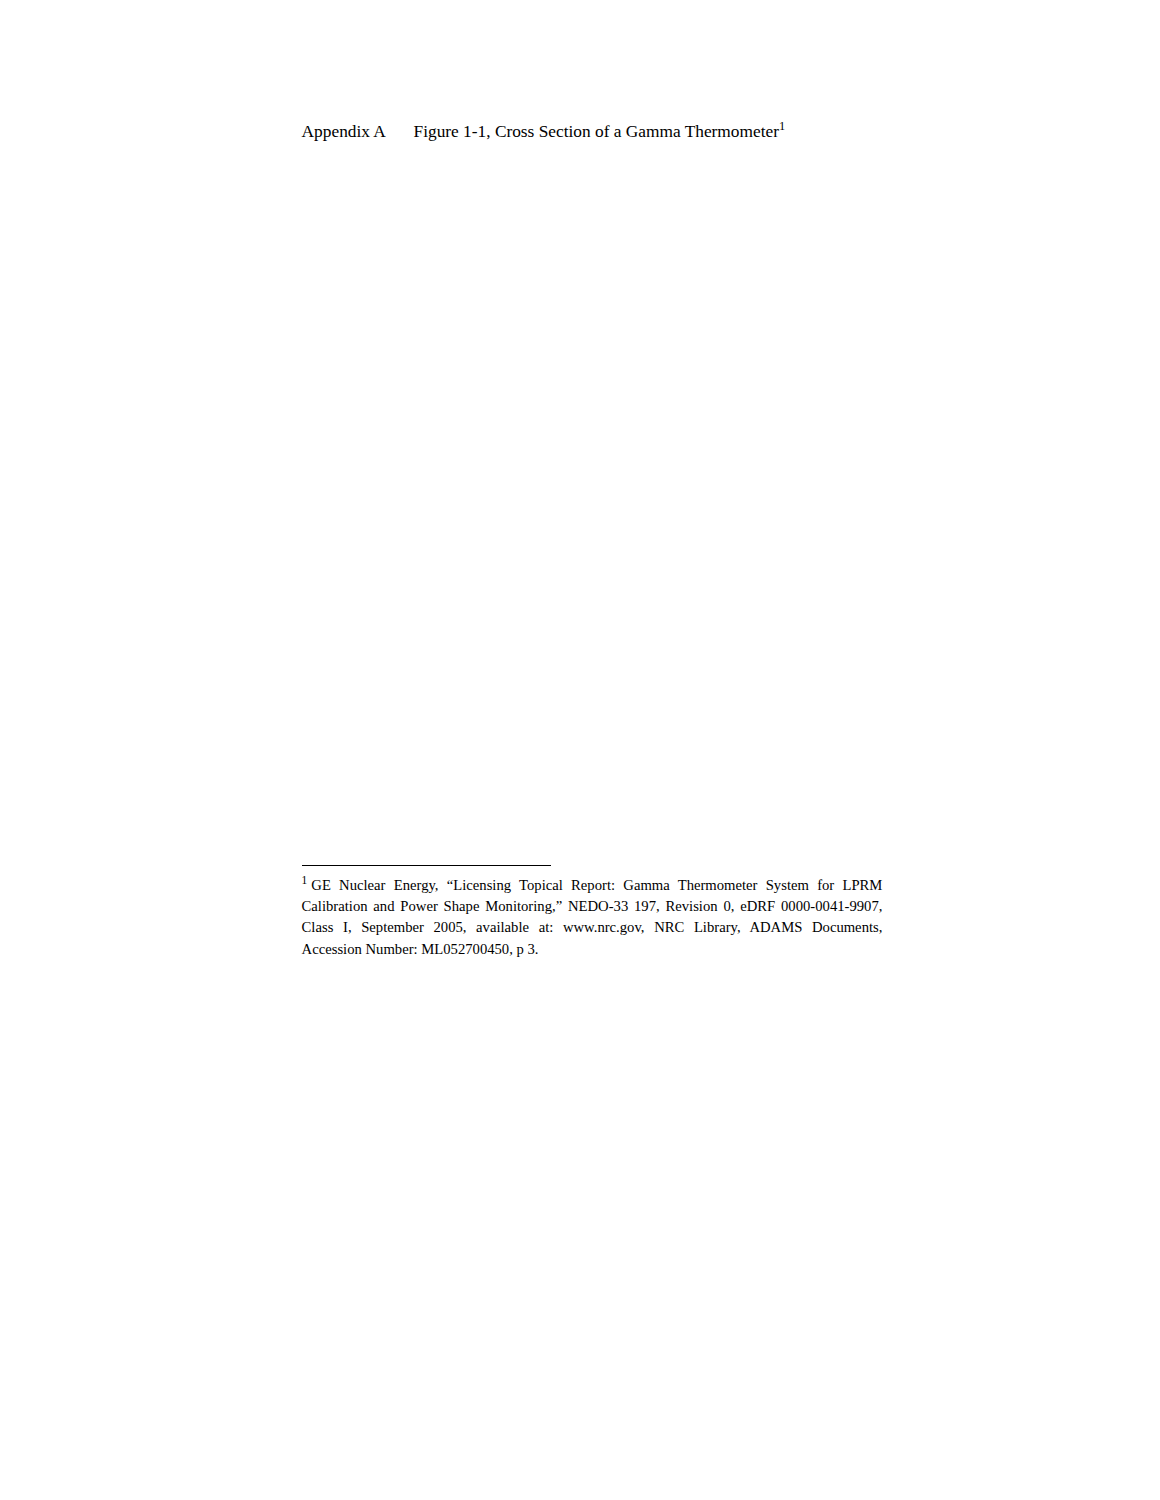Appendix AFigure 1-1, Cross Section of a Gamma Thermometer1
1 GE Nuclear Energy, “Licensing Topical Report: Gamma Thermometer System for LPRM Calibration and Power Shape Monitoring,” NEDO-33 197, Revision 0, eDRF 0000-0041-9907, Class I, September 2005, available at: www.nrc.gov, NRC Library, ADAMS Documents, Accession Number: ML052700450, p 3.